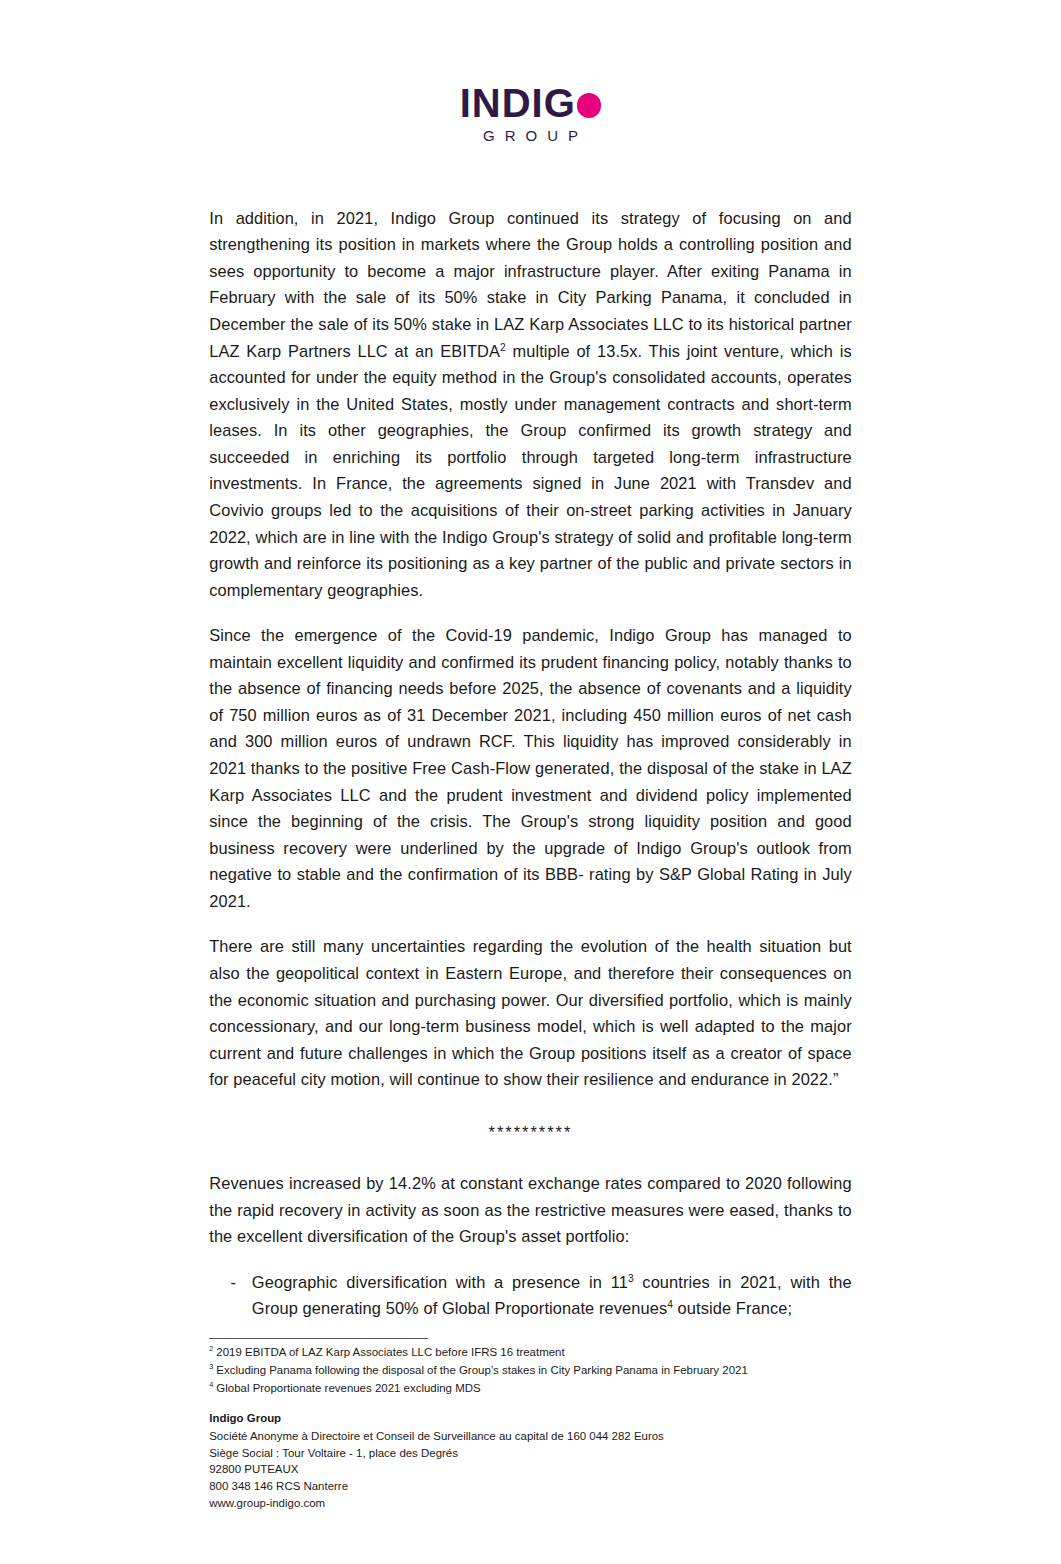INDIG
GROUP
In addition, in 2021, Indigo Group continued its strategy of focusing on and strengthening its position in markets where the Group holds a controlling position and sees opportunity to become a major infrastructure player. After exiting Panama in February with the sale of its 50% stake in City Parking Panama, it concluded in December the sale of its 50% stake in LAZ Karp Associates LLC to its historical partner LAZ Karp Partners LLC at an EBITDA2 multiple of 13.5x. This joint venture, which is accounted for under the equity method in the Group's consolidated accounts, operates exclusively in the United States, mostly under management contracts and short-term leases. In its other geographies, the Group confirmed its growth strategy and succeeded in enriching its portfolio through targeted long-term infrastructure investments. In France, the agreements signed in June 2021 with Transdev and Covivio groups led to the acquisitions of their on-street parking activities in January 2022, which are in line with the Indigo Group's strategy of solid and profitable long-term growth and reinforce its positioning as a key partner of the public and private sectors in complementary geographies.
Since the emergence of the Covid-19 pandemic, Indigo Group has managed to maintain excellent liquidity and confirmed its prudent financing policy, notably thanks to the absence of financing needs before 2025, the absence of covenants and a liquidity of 750 million euros as of 31 December 2021, including 450 million euros of net cash and 300 million euros of undrawn RCF. This liquidity has improved considerably in 2021 thanks to the positive Free Cash-Flow generated, the disposal of the stake in LAZ Karp Associates LLC and the prudent investment and dividend policy implemented since the beginning of the crisis. The Group's strong liquidity position and good business recovery were underlined by the upgrade of Indigo Group's outlook from negative to stable and the confirmation of its BBB- rating by S&P Global Rating in July 2021.
There are still many uncertainties regarding the evolution of the health situation but also the geopolitical context in Eastern Europe, and therefore their consequences on the economic situation and purchasing power. Our diversified portfolio, which is mainly concessionary, and our long-term business model, which is well adapted to the major current and future challenges in which the Group positions itself as a creator of space for peaceful city motion, will continue to show their resilience and endurance in 2022.”
**********
Revenues increased by 14.2% at constant exchange rates compared to 2020 following the rapid recovery in activity as soon as the restrictive measures were eased, thanks to the excellent diversification of the Group's asset portfolio:
Geographic diversification with a presence in 113 countries in 2021, with the Group generating 50% of Global Proportionate revenues4 outside France;
2 2019 EBITDA of LAZ Karp Associates LLC before IFRS 16 treatment
3 Excluding Panama following the disposal of the Group’s stakes in City Parking Panama in February 2021
4 Global Proportionate revenues 2021 excluding MDS
Indigo Group
Société Anonyme à Directoire et Conseil de Surveillance au capital de 160 044 282 Euros
Siège Social : Tour Voltaire - 1, place des Degrés
92800 PUTEAUX
800 348 146 RCS Nanterre
www.group-indigo.com